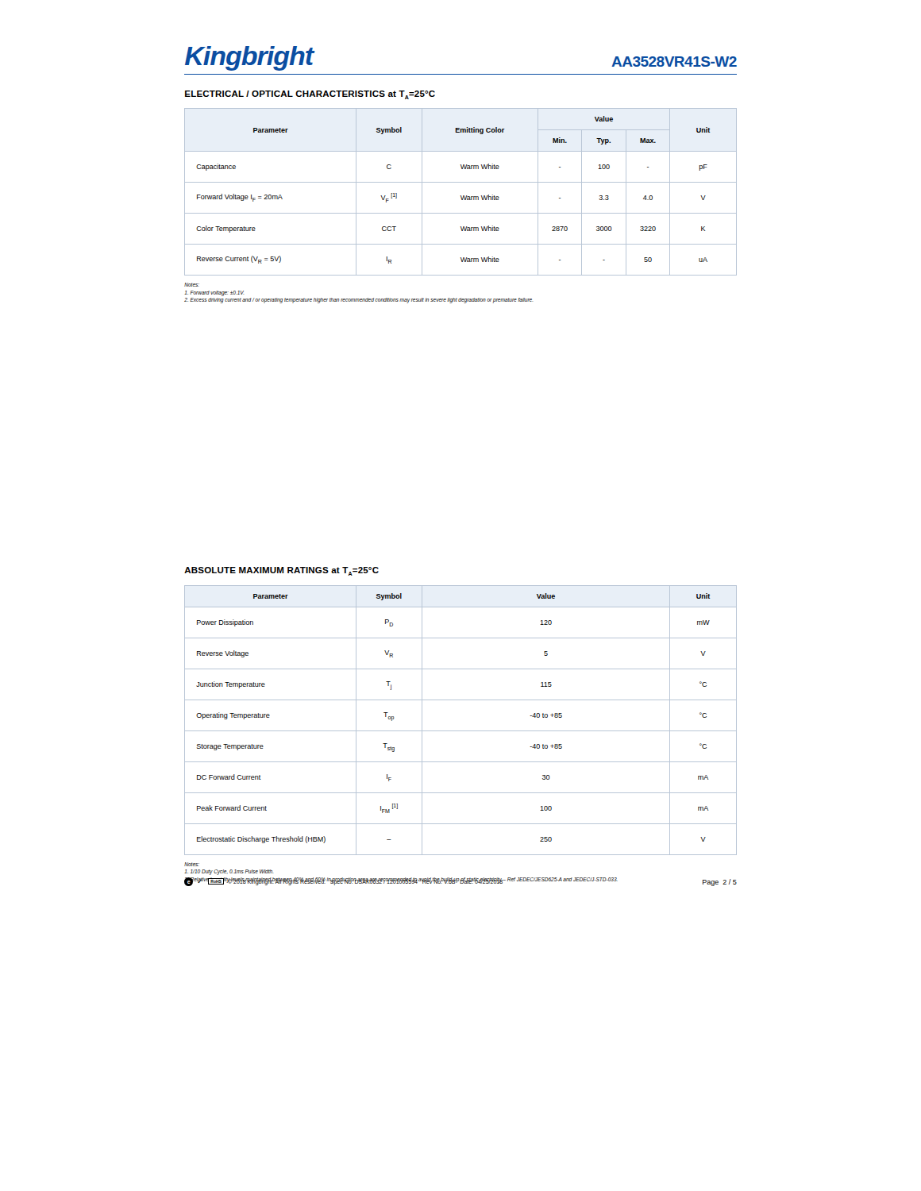Kingbright
AA3528VR41S-W2
ELECTRICAL / OPTICAL CHARACTERISTICS at TA=25°C
| Parameter | Symbol | Emitting Color | Value | Unit |
| --- | --- | --- | --- | --- |
| Min. | Typ. | Max. |
| Capacitance | C | Warm White | - | 100 | - | pF |
| Forward Voltage I F = 20mA | V F [1] | Warm White | - | 3.3 | 4.0 | V |
| Color Temperature | CCT | Warm White | 2870 | 3000 | 3220 | K |
| Reverse Current (V R = 5V) | I R | Warm White | - | - | 50 | uA |
Notes:
1. Forward voltage: ±0.1V.
2. Excess driving current and / or operating temperature higher than recommended conditions may result in severe light degradation or premature failure.
ABSOLUTE MAXIMUM RATINGS at TA=25°C
| Parameter | Symbol | Value | Unit |
| --- | --- | --- | --- |
| Power Dissipation | P D | 120 | mW |
| Reverse Voltage | V R | 5 | V |
| Junction Temperature | T j | 115 | °C |
| Operating Temperature | T op | -40 to +85 | °C |
| Storage Temperature | T stg | -40 to +85 | °C |
| DC Forward Current | I F | 30 | mA |
| Peak Forward Current | I FM [1] | 100 | mA |
| Electrostatic Discharge Threshold (HBM) | – | 250 | V |
Notes:
1. 1/10 Duty Cycle, 0.1ms Pulse Width.
2. Relative humidity levels maintained between 40% and 60% in production area are recommended to avoid the build-up of static electricity – Ref JEDEC/JESD625-A and JEDEC/J-STD-033.
e ✓ RoHS © 2018 Kingbright. All Rights Reserved. Spec No: DSAK0632 / 1201005594 Rev No: V.6B Date: 04/25/2018
Page 2 / 5